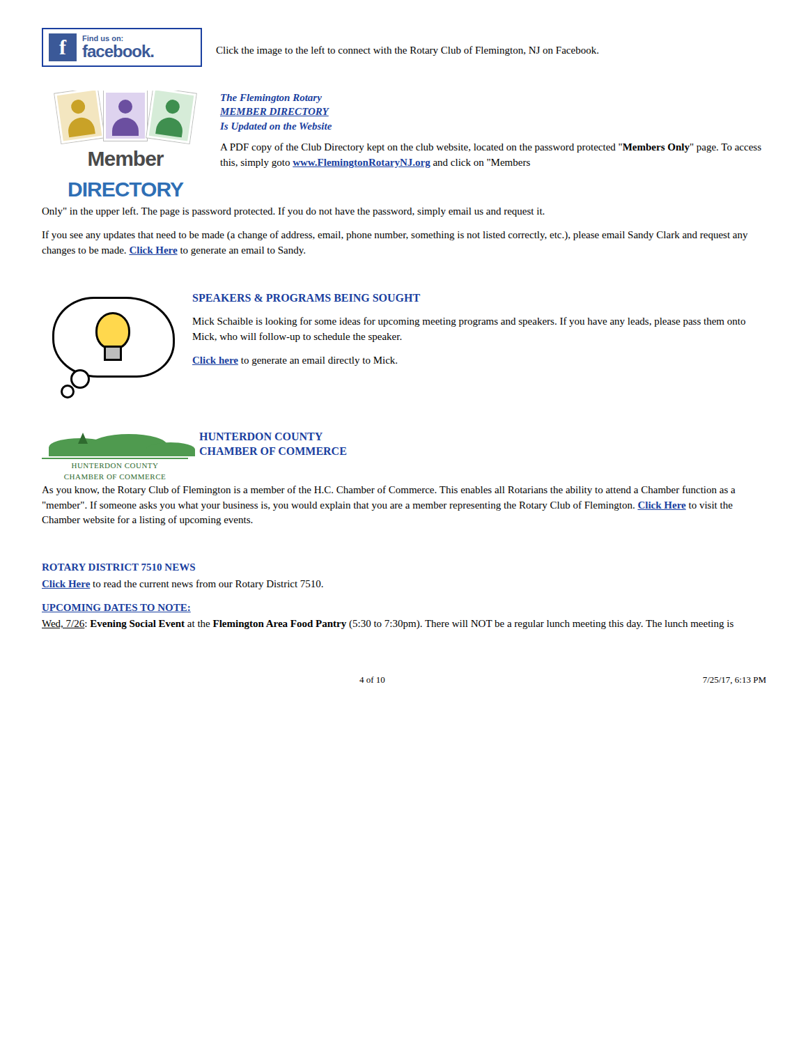f
Find us on:
facebook.
Click the image to the left to connect with the Rotary Club of Flemington, NJ on Facebook.
Member DIRECTORY
The Flemington Rotary
MEMBER DIRECTORY
Is Updated on the Website
A PDF copy of the Club Directory kept on the club website, located on the password protected "Members Only" page. To access this, simply goto www.FlemingtonRotaryNJ.org and click on "Members
Only" in the upper left. The page is password protected. If you do not have the password, simply email us and request it.
If you see any updates that need to be made (a change of address, email, phone number, something is not listed correctly, etc.), please email Sandy Clark and request any changes to be made. Click Here to generate an email to Sandy.
SPEAKERS & PROGRAMS BEING SOUGHT
Mick Schaible is looking for some ideas for upcoming meeting programs and speakers. If you have any leads, please pass them onto Mick, who will follow-up to schedule the speaker.
Click here to generate an email directly to Mick.
HUNTERDON COUNTY
CHAMBER OF COMMERCE
HUNTERDON COUNTY
CHAMBER OF COMMERCE
As you know, the Rotary Club of Flemington is a member of the H.C. Chamber of Commerce. This enables all Rotarians the ability to attend a Chamber function as a "member". If someone asks you what your business is, you would explain that you are a member representing the Rotary Club of Flemington. Click Here to visit the Chamber website for a listing of upcoming events.
ROTARY DISTRICT 7510 NEWS
Click Here to read the current news from our Rotary District 7510.
UPCOMING DATES TO NOTE:
Wed, 7/26: Evening Social Event at the Flemington Area Food Pantry (5:30 to 7:30pm). There will NOT be a regular lunch meeting this day. The lunch meeting is
4 of 10
7/25/17, 6:13 PM